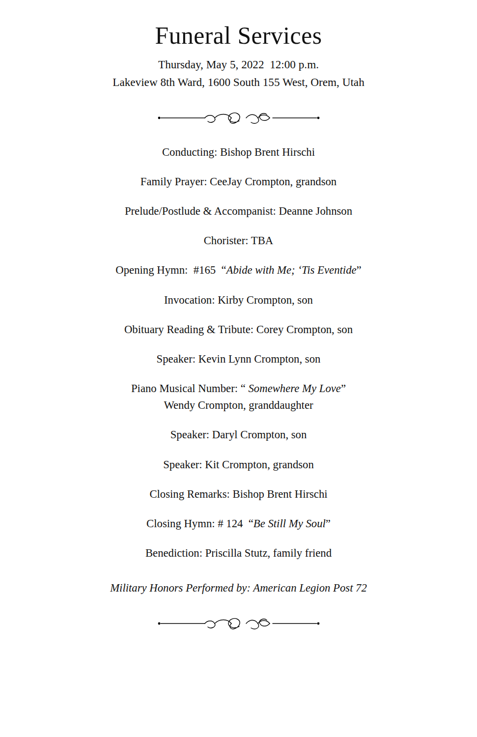Funeral Services
Thursday, May 5, 2022 12:00 p.m.
Lakeview 8th Ward, 1600 South 155 West, Orem, Utah
Conducting: Bishop Brent Hirschi
Family Prayer: CeeJay Crompton, grandson
Prelude/Postlude & Accompanist: Deanne Johnson
Chorister: TBA
Opening Hymn: #165 “Abide with Me; ‘Tis Eventide”
Invocation: Kirby Crompton, son
Obituary Reading & Tribute: Corey Crompton, son
Speaker: Kevin Lynn Crompton, son
Piano Musical Number: “ Somewhere My Love” Wendy Crompton, granddaughter
Speaker: Daryl Crompton, son
Speaker: Kit Crompton, grandson
Closing Remarks: Bishop Brent Hirschi
Closing Hymn: # 124 “Be Still My Soul”
Benediction: Priscilla Stutz, family friend
Military Honors Performed by: American Legion Post 72